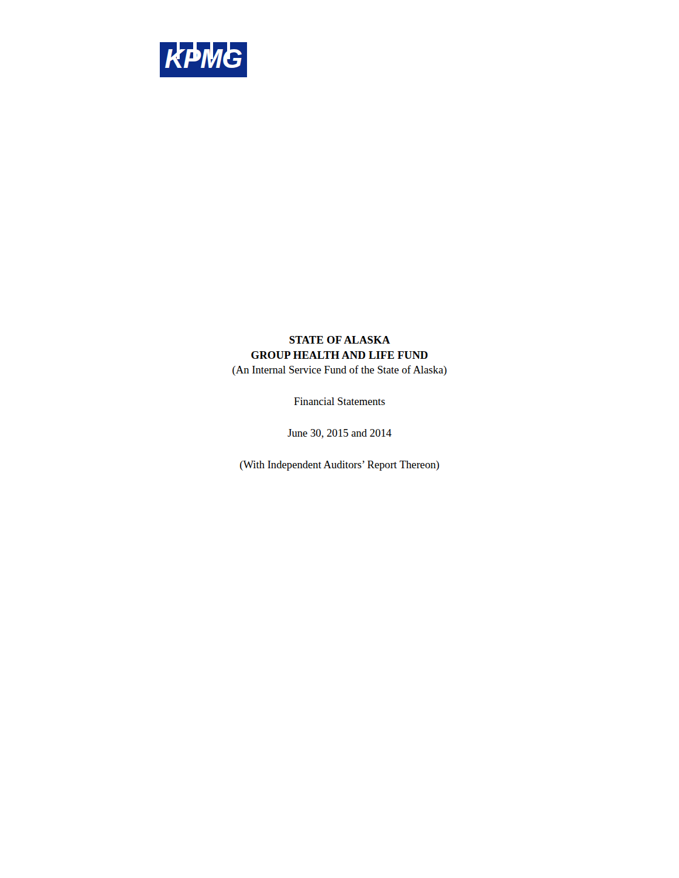KPMG
STATE OF ALASKA
GROUP HEALTH AND LIFE FUND
(An Internal Service Fund of the State of Alaska)
Financial Statements
June 30, 2015 and 2014
(With Independent Auditors’ Report Thereon)